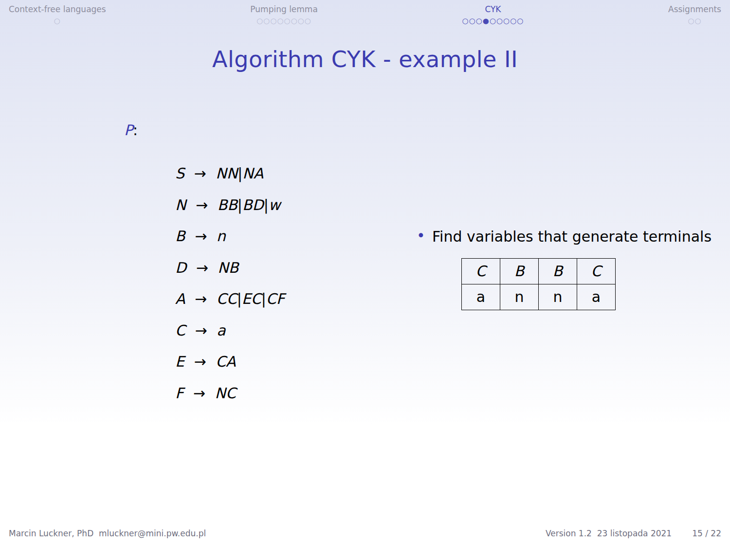Context-free languages ○
Pumping lemma ○○○○○○○○
CYK ○○○●○○○○○
Assignments ○○
Algorithm CYK - example II
P:
S → NN|NA
N → BB|BD|w
B → n
D → NB
A → CC|EC|CF
C → a
E → CA
F → NC
Find variables that generate terminals
| C | B | B | C |
| a | n | n | a |
Marcin Luckner, PhD mluckner@mini.pw.edu.pl
Version 1.2 23 listopada 2021 15 / 22